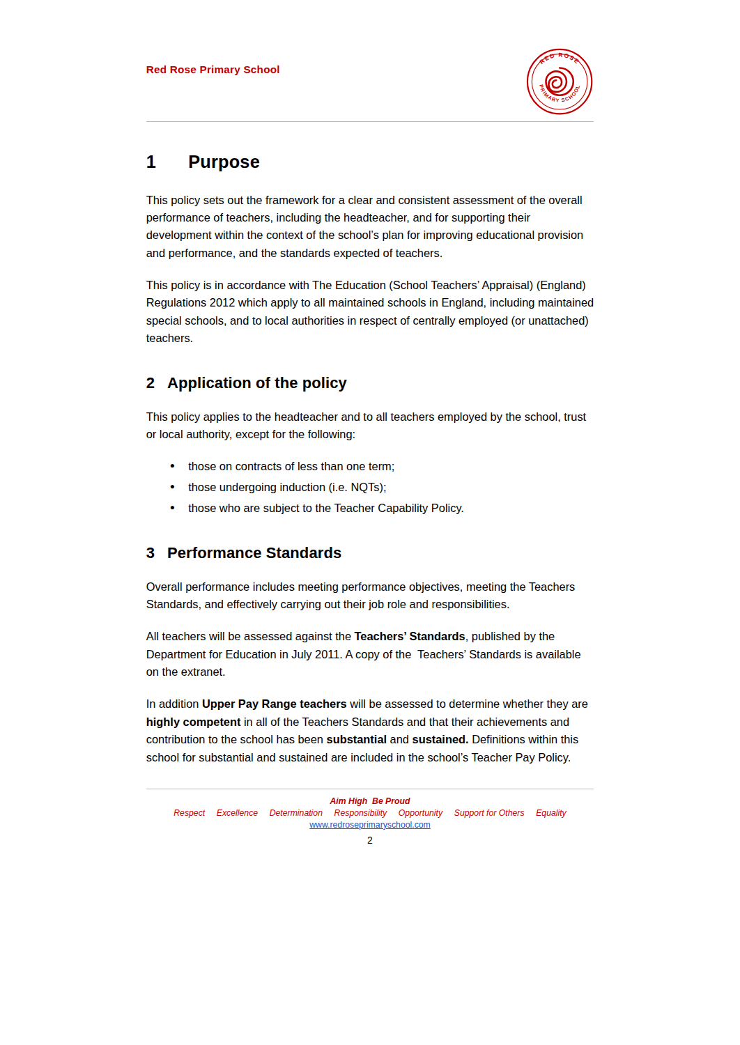Red Rose Primary School
Red Rose Primary School logo RED ROSE PRIMARY SCHOOL
1 Purpose
This policy sets out the framework for a clear and consistent assessment of the overall performance of teachers, including the headteacher, and for supporting their development within the context of the school’s plan for improving educational provision and performance, and the standards expected of teachers.
This policy is in accordance with The Education (School Teachers’ Appraisal) (England) Regulations 2012 which apply to all maintained schools in England, including maintained special schools, and to local authorities in respect of centrally employed (or unattached) teachers.
2 Application of the policy
This policy applies to the headteacher and to all teachers employed by the school, trust or local authority, except for the following:
those on contracts of less than one term;
those undergoing induction (i.e. NQTs);
those who are subject to the Teacher Capability Policy.
3 Performance Standards
Overall performance includes meeting performance objectives, meeting the Teachers Standards, and effectively carrying out their job role and responsibilities.
All teachers will be assessed against the Teachers’ Standards, published by the Department for Education in July 2011. A copy of the Teachers’ Standards is available on the extranet.
In addition Upper Pay Range teachers will be assessed to determine whether they are highly competent in all of the Teachers Standards and that their achievements and contribution to the school has been substantial and sustained. Definitions within this school for substantial and sustained are included in the school’s Teacher Pay Policy.
Aim High Be Proud
Respect Excellence Determination Responsibility Opportunity Support for Others Equality
www.redroseprimaryschool.com
2